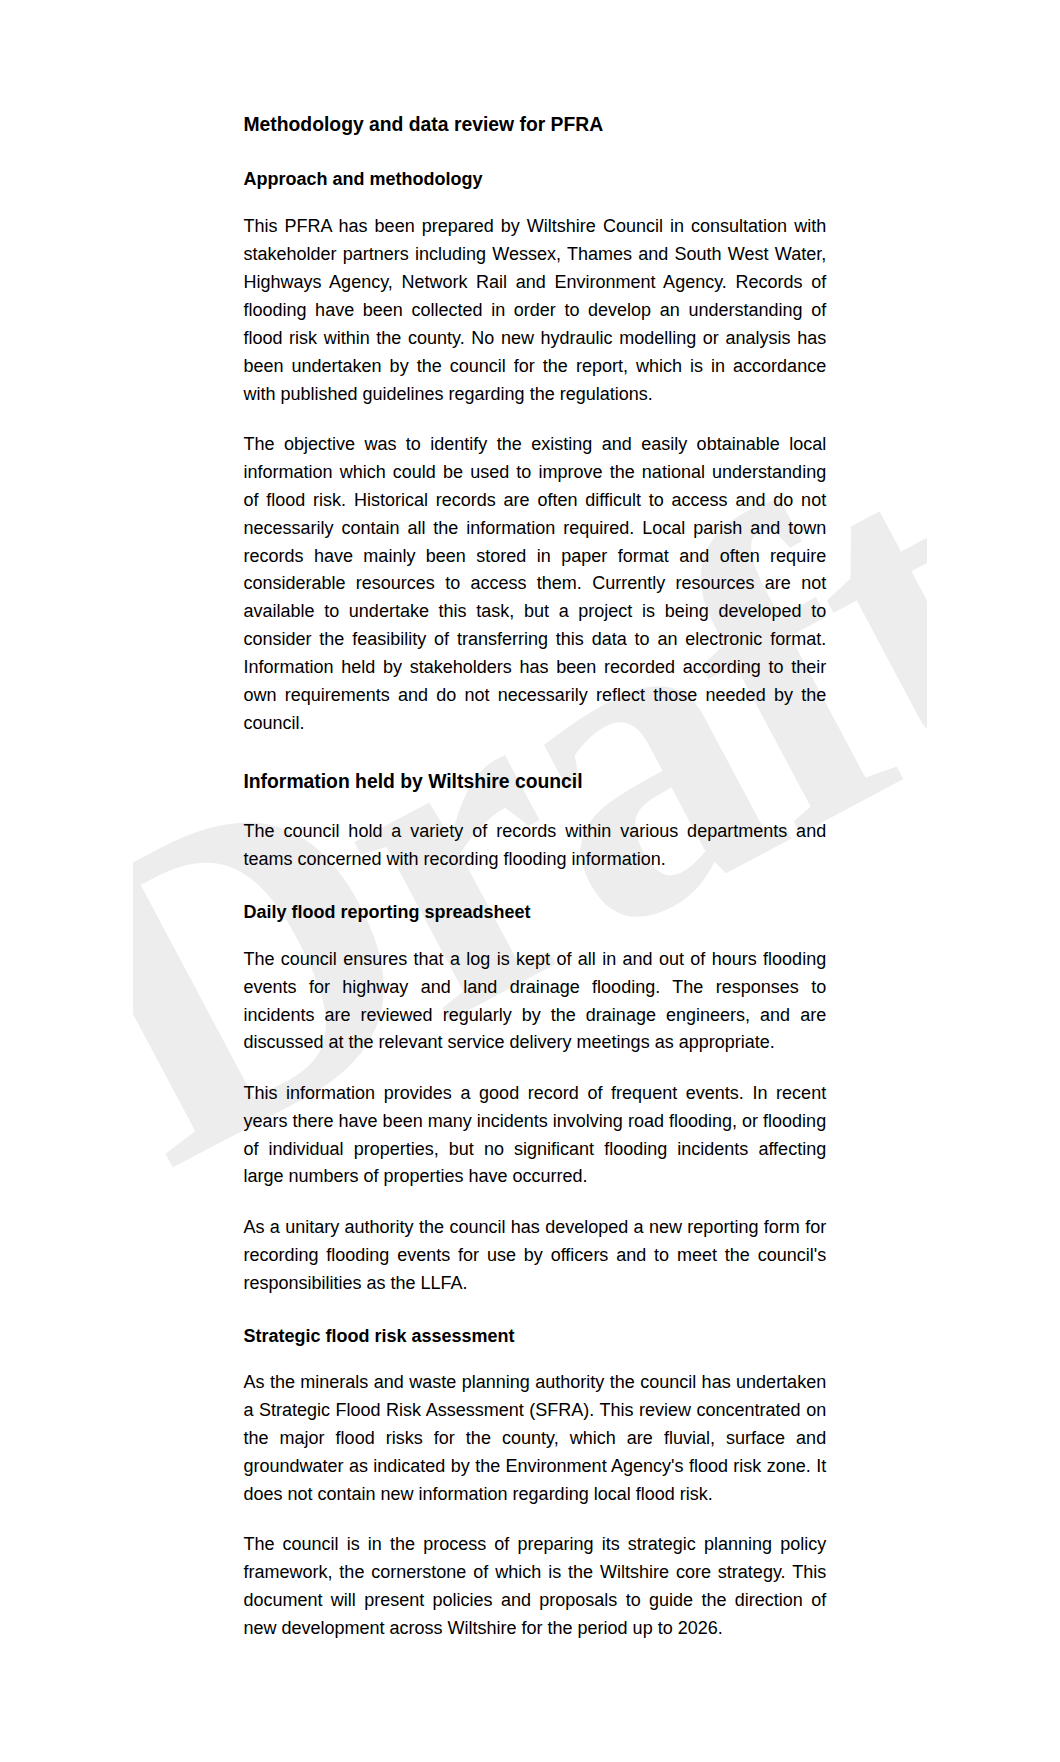Draft
Methodology and data review for PFRA
Approach and methodology
This PFRA has been prepared by Wiltshire Council in consultation with stakeholder partners including Wessex, Thames and South West Water, Highways Agency, Network Rail and Environment Agency. Records of flooding have been collected in order to develop an understanding of flood risk within the county. No new hydraulic modelling or analysis has been undertaken by the council for the report, which is in accordance with published guidelines regarding the regulations.
The objective was to identify the existing and easily obtainable local information which could be used to improve the national understanding of flood risk. Historical records are often difficult to access and do not necessarily contain all the information required. Local parish and town records have mainly been stored in paper format and often require considerable resources to access them. Currently resources are not available to undertake this task, but a project is being developed to consider the feasibility of transferring this data to an electronic format. Information held by stakeholders has been recorded according to their own requirements and do not necessarily reflect those needed by the council.
Information held by Wiltshire council
The council hold a variety of records within various departments and teams concerned with recording flooding information.
Daily flood reporting spreadsheet
The council ensures that a log is kept of all in and out of hours flooding events for highway and land drainage flooding. The responses to incidents are reviewed regularly by the drainage engineers, and are discussed at the relevant service delivery meetings as appropriate.
This information provides a good record of frequent events. In recent years there have been many incidents involving road flooding, or flooding of individual properties, but no significant flooding incidents affecting large numbers of properties have occurred.
As a unitary authority the council has developed a new reporting form for recording flooding events for use by officers and to meet the council's responsibilities as the LLFA.
Strategic flood risk assessment
As the minerals and waste planning authority the council has undertaken a Strategic Flood Risk Assessment (SFRA). This review concentrated on the major flood risks for the county, which are fluvial, surface and groundwater as indicated by the Environment Agency's flood risk zone. It does not contain new information regarding local flood risk.
The council is in the process of preparing its strategic planning policy framework, the cornerstone of which is the Wiltshire core strategy. This document will present policies and proposals to guide the direction of new development across Wiltshire for the period up to 2026.